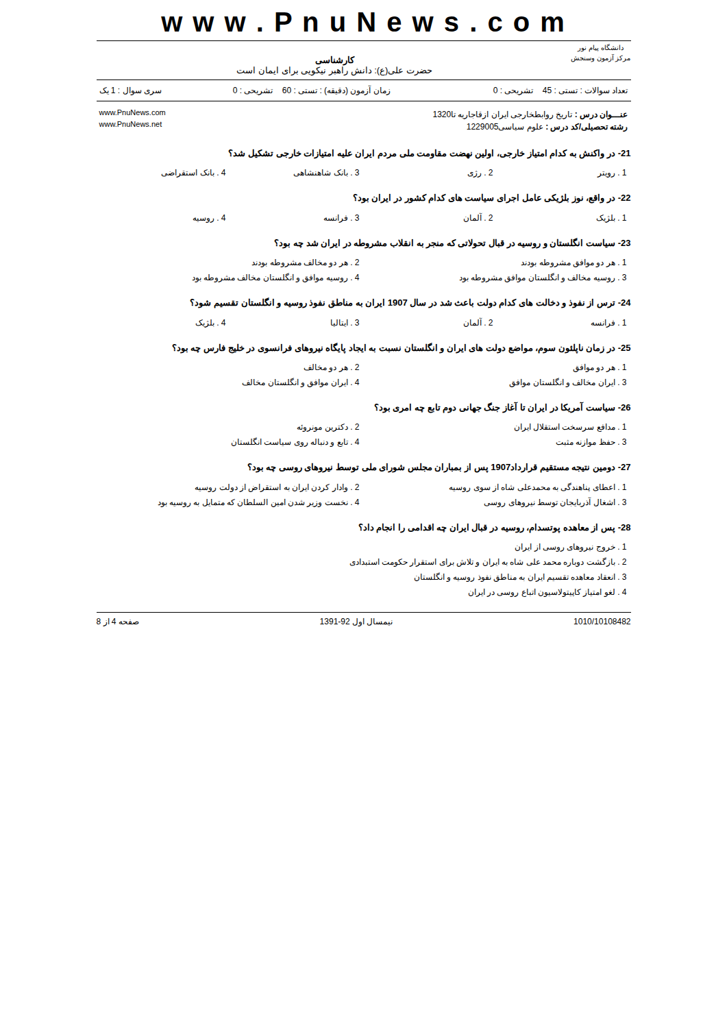w w w . P n u N e w s . c o m
دانشگاه پیام نور
مرکز آزمون وسنجش
کارشناسی
حضرت علی(ع): دانش راهبر نیکویی برای ایمان است
| تعداد سوالات : تستی : 45 تشریحی : 0 | زمان آزمون (دقیقه) : تستی : 60 تشریحی : 0 | سری سوال : 1 یک |
| عنـــوان درس : تاریخ روابطخارجی ایران ازقاجاریه تا1320 رشته تحصیلی/کد درس : علوم سیاسی1229005 | www.PnuNews.com www.PnuNews.net |
21- در واکنش به کدام امتیاز خارجی، اولین نهضت مقاومت ملی مردم ایران علیه امتیازات خارجی تشکیل شد؟
| 1 . رویتر | 2 . رژی | 3 . بانک شاهنشاهی | 4 . بانک استقراضی |
22- در واقع، نوز بلژیکی عامل اجرای سیاست های کدام کشور در ایران بود؟
| 1 . بلژیک | 2 . آلمان | 3 . فرانسه | 4 . روسیه |
23- سیاست انگلستان و روسیه در قبال تحولاتی که منجر به انقلاب مشروطه در ایران شد چه بود؟
| 1 . هر دو موافق مشروطه بودند | 2 . هر دو مخالف مشروطه بودند |
| 3 . روسیه مخالف و انگلستان موافق مشروطه بود | 4 . روسیه موافق و انگلستان مخالف مشروطه بود |
24- ترس از نفوذ و دخالت های کدام دولت باعث شد در سال 1907 ایران به مناطق نفوذ روسیه و انگلستان تقسیم شود؟
| 1 . فرانسه | 2 . آلمان | 3 . ایتالیا | 4 . بلژیک |
25- در زمان ناپلئون سوم، مواضع دولت های ایران و انگلستان نسبت به ایجاد پایگاه نیروهای فرانسوی در خلیج فارس چه بود؟
| 1 . هر دو موافق | 2 . هر دو مخالف |
| 3 . ایران مخالف و انگلستان موافق | 4 . ایران موافق و انگلستان مخالف |
26- سیاست آمریکا در ایران تا آغاز جنگ جهانی دوم تابع چه امری بود؟
| 1 . مدافع سرسخت استقلال ایران | 2 . دکترین مونروئه |
| 3 . حفظ موازنه مثبت | 4 . تابع و دنباله روی سیاست انگلستان |
27- دومین نتیجه مستقیم قرارداد1907 پس از بمباران مجلس شورای ملی توسط نیروهای روسی چه بود؟
| 1 . اعطای پناهندگی به محمدعلی شاه از سوی روسیه | 2 . وادار کردن ایران به استقراض از دولت روسیه |
| 3 . اشغال آذربایجان توسط نیروهای روسی | 4 . نخست وزیر شدن امین السلطان که متمایل به روسیه بود |
28- پس از معاهده پوتسدام، روسیه در قبال ایران چه اقدامی را انجام داد؟
| 1 . خروج نیروهای روسی از ایران |
| 2 . بازگشت دوباره محمد علی شاه به ایران و تلاش برای استقرار حکومت استبدادی |
| 3 . انعقاد معاهده تقسیم ایران به مناطق نفوذ روسیه و انگلستان |
| 4 . لغو امتیاز کاپیتولاسیون اتباع روسی در ایران |
1010/10108482
نیمسال اول 92-1391
صفحه 4 از 8